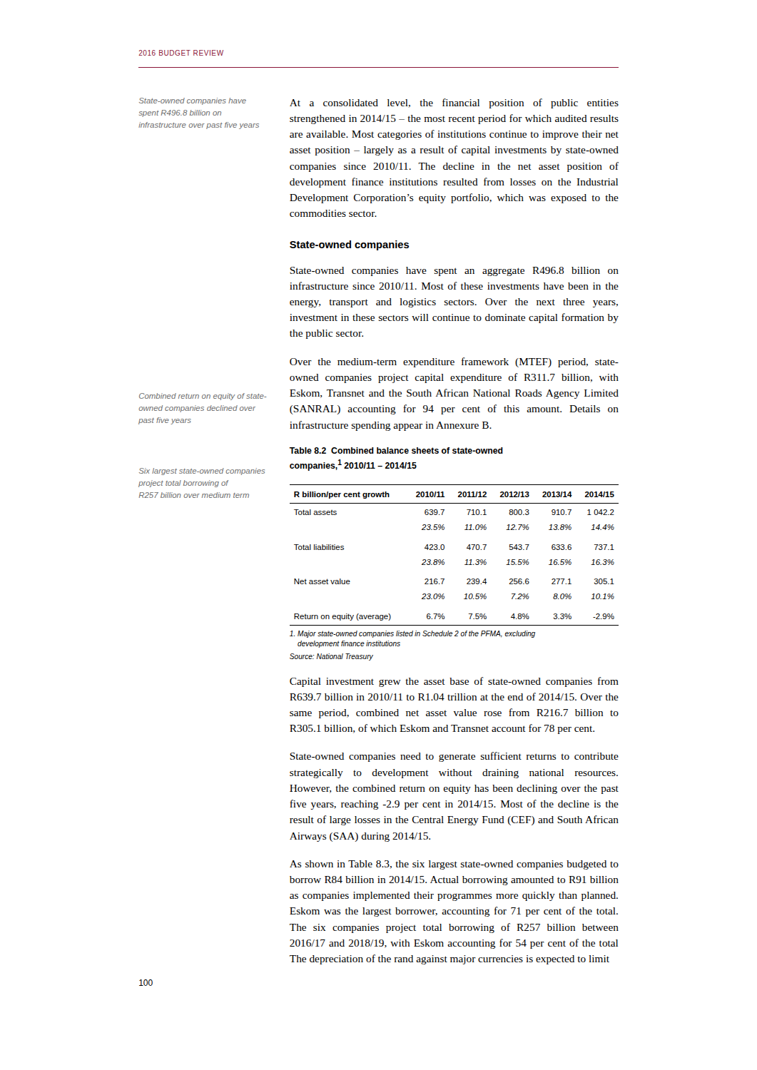2016 BUDGET REVIEW
State-owned companies have spent R496.8 billion on infrastructure over past five years
Combined return on equity of state-owned companies declined over past five years
Six largest state-owned companies project total borrowing of R257 billion over medium term
At a consolidated level, the financial position of public entities strengthened in 2014/15 – the most recent period for which audited results are available. Most categories of institutions continue to improve their net asset position – largely as a result of capital investments by state-owned companies since 2010/11. The decline in the net asset position of development finance institutions resulted from losses on the Industrial Development Corporation’s equity portfolio, which was exposed to the commodities sector.
State-owned companies
State-owned companies have spent an aggregate R496.8 billion on infrastructure since 2010/11. Most of these investments have been in the energy, transport and logistics sectors. Over the next three years, investment in these sectors will continue to dominate capital formation by the public sector.
Over the medium-term expenditure framework (MTEF) period, state-owned companies project capital expenditure of R311.7 billion, with Eskom, Transnet and the South African National Roads Agency Limited (SANRAL) accounting for 94 per cent of this amount. Details on infrastructure spending appear in Annexure B.
Table 8.2 Combined balance sheets of state-owned
companies,1 2010/11 – 2014/15
| R billion/per cent growth | 2010/11 | 2011/12 | 2012/13 | 2013/14 | 2014/15 |
| --- | --- | --- | --- | --- | --- |
| Total assets | 639.7 | 710.1 | 800.3 | 910.7 | 1 042.2 |
| | 23.5% | 11.0% | 12.7% | 13.8% | 14.4% |
| Total liabilities | 423.0 | 470.7 | 543.7 | 633.6 | 737.1 |
| | 23.8% | 11.3% | 15.5% | 16.5% | 16.3% |
| Net asset value | 216.7 | 239.4 | 256.6 | 277.1 | 305.1 |
| | 23.0% | 10.5% | 7.2% | 8.0% | 10.1% |
| Return on equity (average) | 6.7% | 7.5% | 4.8% | 3.3% | -2.9% |
1. Major state-owned companies listed in Schedule 2 of the PFMA, excluding development finance institutions
Source: National Treasury
Capital investment grew the asset base of state-owned companies from R639.7 billion in 2010/11 to R1.04 trillion at the end of 2014/15. Over the same period, combined net asset value rose from R216.7 billion to R305.1 billion, of which Eskom and Transnet account for 78 per cent.
State-owned companies need to generate sufficient returns to contribute strategically to development without draining national resources. However, the combined return on equity has been declining over the past five years, reaching -2.9 per cent in 2014/15. Most of the decline is the result of large losses in the Central Energy Fund (CEF) and South African Airways (SAA) during 2014/15.
As shown in Table 8.3, the six largest state-owned companies budgeted to borrow R84 billion in 2014/15. Actual borrowing amounted to R91 billion as companies implemented their programmes more quickly than planned. Eskom was the largest borrower, accounting for 71 per cent of the total. The six companies project total borrowing of R257 billion between 2016/17 and 2018/19, with Eskom accounting for 54 per cent of the total The depreciation of the rand against major currencies is expected to limit
100